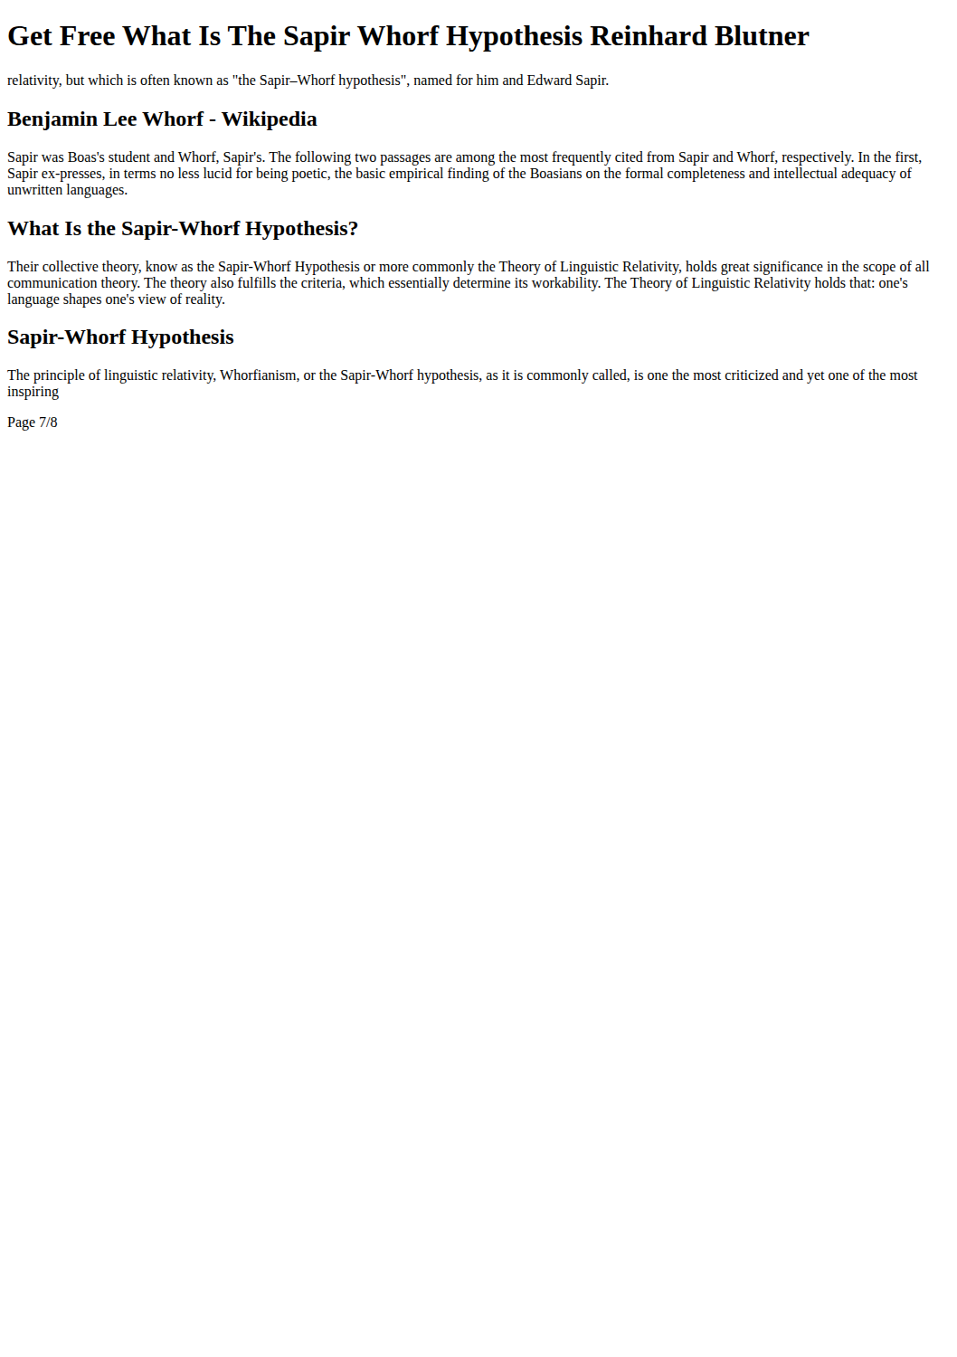Get Free What Is The Sapir Whorf Hypothesis Reinhard Blutner
relativity, but which is often known as "the Sapir–Whorf hypothesis", named for him and Edward Sapir.
Benjamin Lee Whorf - Wikipedia
Sapir was Boas's student and Whorf, Sapir's. The following two passages are among the most frequently cited from Sapir and Whorf, respectively. In the first, Sapir ex-presses, in terms no less lucid for being poetic, the basic empirical finding of the Boasians on the formal completeness and intellectual adequacy of unwritten languages.
What Is the Sapir-Whorf Hypothesis?
Their collective theory, know as the Sapir-Whorf Hypothesis or more commonly the Theory of Linguistic Relativity, holds great significance in the scope of all communication theory. The theory also fulfills the criteria, which essentially determine its workability. The Theory of Linguistic Relativity holds that: one's language shapes one's view of reality.
Sapir-Whorf Hypothesis
The principle of linguistic relativity, Whorfianism, or the Sapir-Whorf hypothesis, as it is commonly called, is one the most criticized and yet one of the most inspiring
Page 7/8